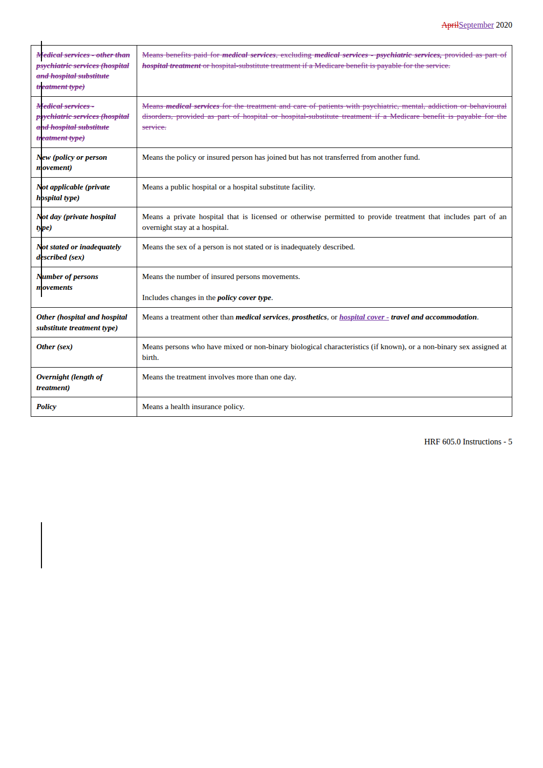April September 2020
| Medical services - other than psychiatric services (hospital and hospital substitute treatment type) | Means benefits paid for medical services , excluding medical services - psychiatric services, provided as part of hospital treatment or hospital-substitute treatment if a Medicare benefit is payable for the service. |
| Medical services - psychiatric services (hospital and hospital substitute treatment type) | Means medical services for the treatment and care of patients with psychiatric, mental, addiction or behavioural disorders, provided as part of hospital or hospital-substitute treatment if a Medicare benefit is payable for the service. |
| New (policy or person movement) | Means the policy or insured person has joined but has not transferred from another fund. |
| Not applicable (private hospital type) | Means a public hospital or a hospital substitute facility. |
| Not day (private hospital type) | Means a private hospital that is licensed or otherwise permitted to provide treatment that includes part of an overnight stay at a hospital. |
| Not stated or inadequately described (sex) | Means the sex of a person is not stated or is inadequately described. |
| Number of persons movements | Means the number of insured persons movements. Includes changes in the policy cover type . |
| Other (hospital and hospital substitute treatment type) | Means a treatment other than medical services , prosthetics , or hospital cover - travel and accommodation . |
| Other (sex) | Means persons who have mixed or non-binary biological characteristics (if known), or a non-binary sex assigned at birth. |
| Overnight (length of treatment) | Means the treatment involves more than one day. |
| Policy | Means a health insurance policy. |
HRF 605.0 Instructions - 5